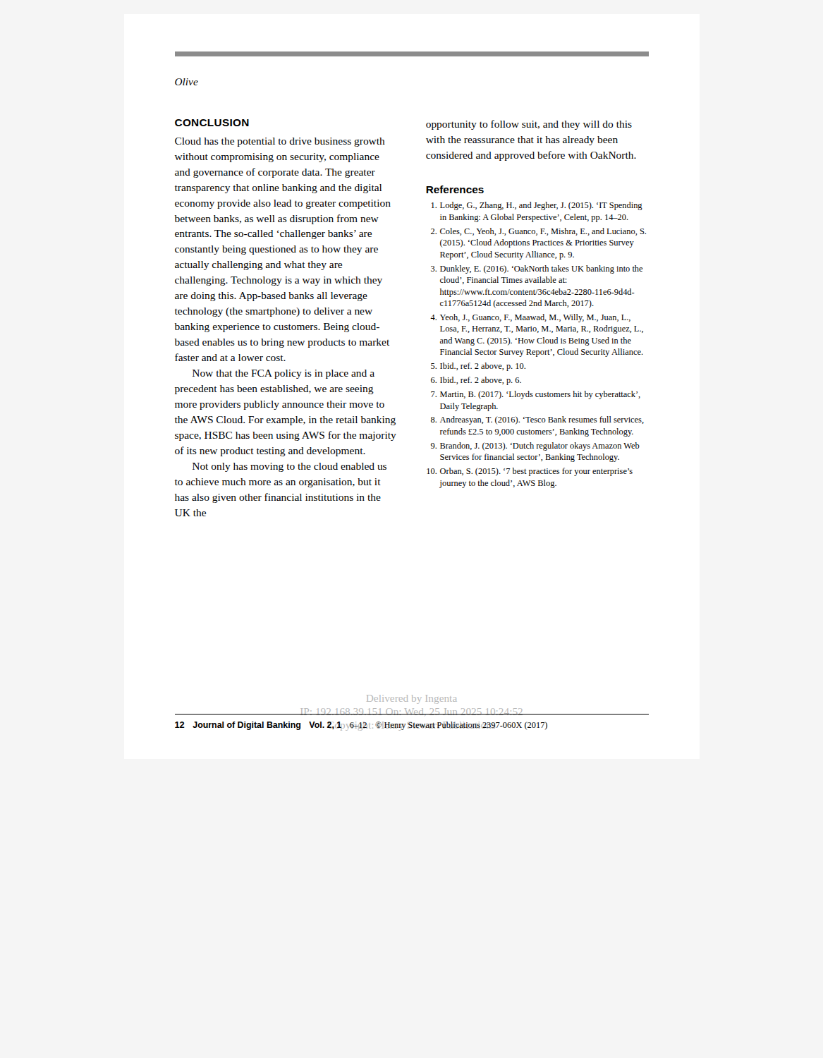Olive
CONCLUSION
Cloud has the potential to drive business growth without compromising on security, compliance and governance of corporate data. The greater transparency that online banking and the digital economy provide also lead to greater competition between banks, as well as disruption from new entrants. The so-called ‘challenger banks’ are constantly being questioned as to how they are actually challenging and what they are challenging. Technology is a way in which they are doing this. App-based banks all leverage technology (the smartphone) to deliver a new banking experience to customers. Being cloud-based enables us to bring new products to market faster and at a lower cost.
Now that the FCA policy is in place and a precedent has been established, we are seeing more providers publicly announce their move to the AWS Cloud. For example, in the retail banking space, HSBC has been using AWS for the majority of its new product testing and development.
Not only has moving to the cloud enabled us to achieve much more as an organisation, but it has also given other financial institutions in the UK the
opportunity to follow suit, and they will do this with the reassurance that it has already been considered and approved before with OakNorth.
References
Lodge, G., Zhang, H., and Jegher, J. (2015). ‘IT Spending in Banking: A Global Perspective’, Celent, pp. 14–20.
Coles, C., Yeoh, J., Guanco, F., Mishra, E., and Luciano, S. (2015). ‘Cloud Adoptions Practices & Priorities Survey Report’, Cloud Security Alliance, p. 9.
Dunkley, E. (2016). ‘OakNorth takes UK banking into the cloud’, Financial Times available at: https://www.ft.com/content/36c4eba2-2280-11e6-9d4d-c11776a5124d (accessed 2nd March, 2017).
Yeoh, J., Guanco, F., Maawad, M., Willy, M., Juan, L., Losa, F., Herranz, T., Mario, M., Maria, R., Rodriguez, L., and Wang C. (2015). ‘How Cloud is Being Used in the Financial Sector Survey Report’, Cloud Security Alliance.
Ibid., ref. 2 above, p. 10.
Ibid., ref. 2 above, p. 6.
Martin, B. (2017). ‘Lloyds customers hit by cyberattack’, Daily Telegraph.
Andreasyan, T. (2016). ‘Tesco Bank resumes full services, refunds £2.5 to 9,000 customers’, Banking Technology.
Brandon, J. (2013). ‘Dutch regulator okays Amazon Web Services for financial sector’, Banking Technology.
Orban, S. (2015). ‘7 best practices for your enterprise’s journey to the cloud’, AWS Blog.
Delivered by Ingenta
IP: 192.168.39.151 On: Wed, 25 Jun 2025 10:24:52
Copyright: Henry Stewart Publications
12 Journal of Digital Banking Vol. 2, 1 6–12 © Henry Stewart Publications 2397-060X (2017)